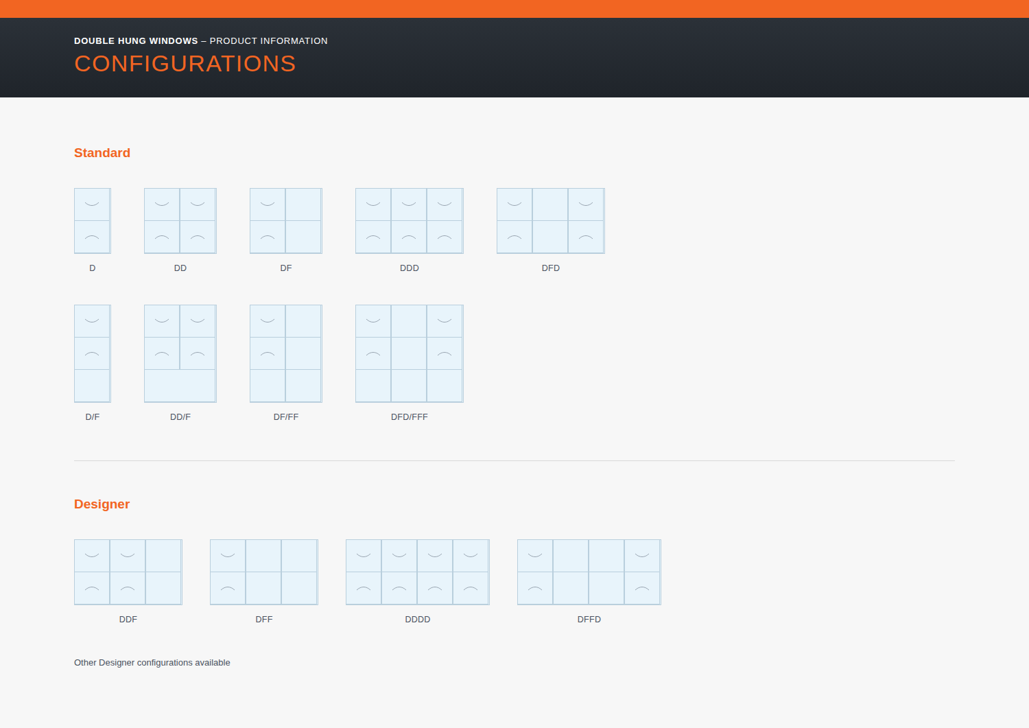Double Hung Windows – Product Information
Configurations
Standard
D
DD
DF
DDD
DFD
D/F
DD/F
DF/FF
DFD/FFF
Designer
DDF
DFF
DDDD
DFFD
Other Designer configurations available